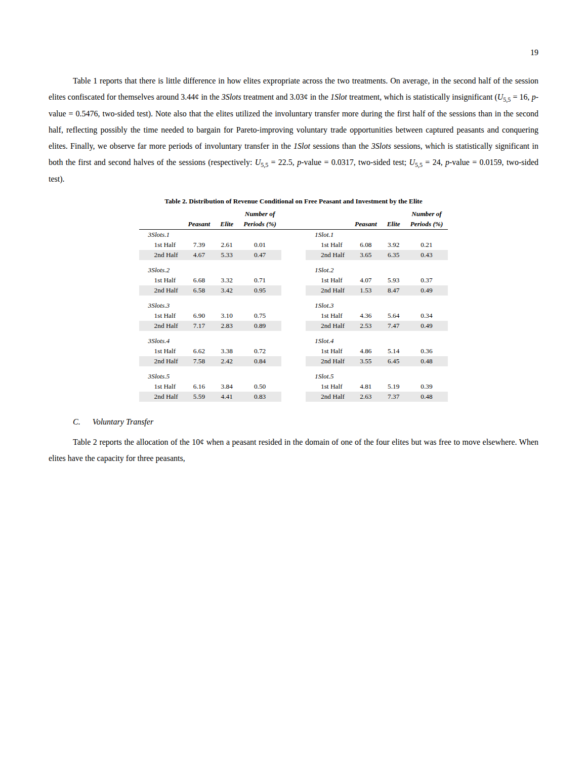19
Table 1 reports that there is little difference in how elites expropriate across the two treatments. On average, in the second half of the session elites confiscated for themselves around 3.44¢ in the 3Slots treatment and 3.03¢ in the 1Slot treatment, which is statistically insignificant (U5,5 = 16, p-value = 0.5476, two-sided test). Note also that the elites utilized the involuntary transfer more during the first half of the sessions than in the second half, reflecting possibly the time needed to bargain for Pareto-improving voluntary trade opportunities between captured peasants and conquering elites. Finally, we observe far more periods of involuntary transfer in the 1Slot sessions than the 3Slots sessions, which is statistically significant in both the first and second halves of the sessions (respectively: U5,5 = 22.5, p-value = 0.0317, two-sided test; U5,5 = 24, p-value = 0.0159, two-sided test).
Table 2. Distribution of Revenue Conditional on Free Peasant and Investment by the Elite
| | | | Number of | | | | | Number of |
| --- | --- | --- | --- | --- | --- | --- | --- | --- |
| | Peasant | Elite | Periods (%) | | | Peasant | Elite | Periods (%) |
| 3Slots.1 | | | | | 1Slot.1 | | | |
| 1st Half | 7.39 | 2.61 | 0.01 | | 1st Half | 6.08 | 3.92 | 0.21 |
| 2nd Half | 4.67 | 5.33 | 0.47 | | 2nd Half | 3.65 | 6.35 | 0.43 |
| 3Slots.2 | | | | | 1Slot.2 | | | |
| 1st Half | 6.68 | 3.32 | 0.71 | | 1st Half | 4.07 | 5.93 | 0.37 |
| 2nd Half | 6.58 | 3.42 | 0.95 | | 2nd Half | 1.53 | 8.47 | 0.49 |
| 3Slots.3 | | | | | 1Slot.3 | | | |
| 1st Half | 6.90 | 3.10 | 0.75 | | 1st Half | 4.36 | 5.64 | 0.34 |
| 2nd Half | 7.17 | 2.83 | 0.89 | | 2nd Half | 2.53 | 7.47 | 0.49 |
| 3Slots.4 | | | | | 1Slot.4 | | | |
| 1st Half | 6.62 | 3.38 | 0.72 | | 1st Half | 4.86 | 5.14 | 0.36 |
| 2nd Half | 7.58 | 2.42 | 0.84 | | 2nd Half | 3.55 | 6.45 | 0.48 |
| 3Slots.5 | | | | | 1Slot.5 | | | |
| 1st Half | 6.16 | 3.84 | 0.50 | | 1st Half | 4.81 | 5.19 | 0.39 |
| 2nd Half | 5.59 | 4.41 | 0.83 | | 2nd Half | 2.63 | 7.37 | 0.48 |
C. Voluntary Transfer
Table 2 reports the allocation of the 10¢ when a peasant resided in the domain of one of the four elites but was free to move elsewhere. When elites have the capacity for three peasants,